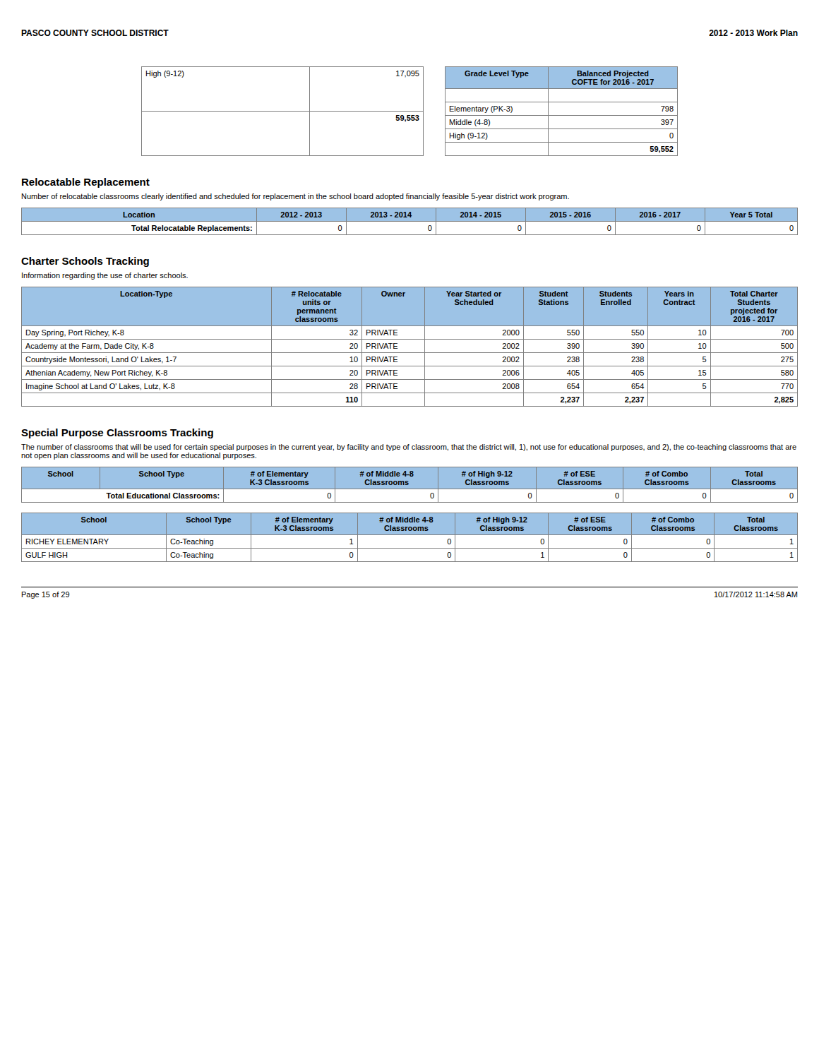PASCO COUNTY SCHOOL DISTRICT
2012 - 2013 Work Plan
| High (9-12) | 17,095 |
| | 59,553 |
| Grade Level Type | Balanced Projected COFTE for 2016 - 2017 |
| --- | --- |
| Elementary (PK-3) | 798 |
| Middle (4-8) | 397 |
| High (9-12) | 0 |
| | 59,552 |
Relocatable Replacement
Number of relocatable classrooms clearly identified and scheduled for replacement in the school board adopted financially feasible 5-year district work program.
| Location | 2012 - 2013 | 2013 - 2014 | 2014 - 2015 | 2015 - 2016 | 2016 - 2017 | Year 5 Total |
| --- | --- | --- | --- | --- | --- | --- |
| Total Relocatable Replacements: | 0 | 0 | 0 | 0 | 0 | 0 |
Charter Schools Tracking
Information regarding the use of charter schools.
| Location-Type | # Relocatable units or permanent classrooms | Owner | Year Started or Scheduled | Student Stations | Students Enrolled | Years in Contract | Total Charter Students projected for 2016 - 2017 |
| --- | --- | --- | --- | --- | --- | --- | --- |
| Day Spring, Port Richey, K-8 | 32 | PRIVATE | 2000 | 550 | 550 | 10 | 700 |
| Academy at the Farm, Dade City, K-8 | 20 | PRIVATE | 2002 | 390 | 390 | 10 | 500 |
| Countryside Montessori, Land O' Lakes, 1-7 | 10 | PRIVATE | 2002 | 238 | 238 | 5 | 275 |
| Athenian Academy, New Port Richey, K-8 | 20 | PRIVATE | 2006 | 405 | 405 | 15 | 580 |
| Imagine School at Land O' Lakes, Lutz, K-8 | 28 | PRIVATE | 2008 | 654 | 654 | 5 | 770 |
| | 110 | | | 2,237 | 2,237 | | 2,825 |
Special Purpose Classrooms Tracking
The number of classrooms that will be used for certain special purposes in the current year, by facility and type of classroom, that the district will, 1), not use for educational purposes, and 2), the co-teaching classrooms that are not open plan classrooms and will be used for educational purposes.
| School | School Type | # of Elementary K-3 Classrooms | # of Middle 4-8 Classrooms | # of High 9-12 Classrooms | # of ESE Classrooms | # of Combo Classrooms | Total Classrooms |
| --- | --- | --- | --- | --- | --- | --- | --- |
| Total Educational Classrooms: | 0 | 0 | 0 | 0 | 0 | 0 |
| School | School Type | # of Elementary K-3 Classrooms | # of Middle 4-8 Classrooms | # of High 9-12 Classrooms | # of ESE Classrooms | # of Combo Classrooms | Total Classrooms |
| --- | --- | --- | --- | --- | --- | --- | --- |
| RICHEY ELEMENTARY | Co-Teaching | 1 | 0 | 0 | 0 | 0 | 1 |
| GULF HIGH | Co-Teaching | 0 | 0 | 1 | 0 | 0 | 1 |
Page 15 of 29
10/17/2012 11:14:58 AM